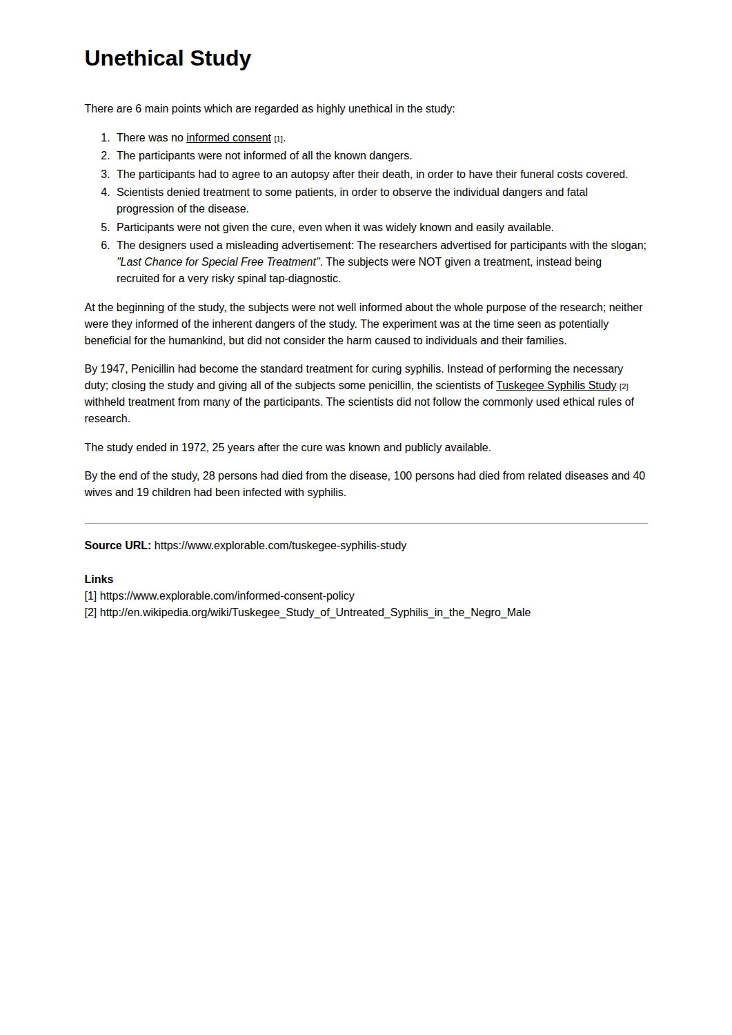Unethical Study
There are 6 main points which are regarded as highly unethical in the study:
There was no informed consent [1].
The participants were not informed of all the known dangers.
The participants had to agree to an autopsy after their death, in order to have their funeral costs covered.
Scientists denied treatment to some patients, in order to observe the individual dangers and fatal progression of the disease.
Participants were not given the cure, even when it was widely known and easily available.
The designers used a misleading advertisement: The researchers advertised for participants with the slogan; "Last Chance for Special Free Treatment". The subjects were NOT given a treatment, instead being recruited for a very risky spinal tap-diagnostic.
At the beginning of the study, the subjects were not well informed about the whole purpose of the research; neither were they informed of the inherent dangers of the study. The experiment was at the time seen as potentially beneficial for the humankind, but did not consider the harm caused to individuals and their families.
By 1947, Penicillin had become the standard treatment for curing syphilis. Instead of performing the necessary duty; closing the study and giving all of the subjects some penicillin, the scientists of Tuskegee Syphilis Study [2] withheld treatment from many of the participants. The scientists did not follow the commonly used ethical rules of research.
The study ended in 1972, 25 years after the cure was known and publicly available.
By the end of the study, 28 persons had died from the disease, 100 persons had died from related diseases and 40 wives and 19 children had been infected with syphilis.
Source URL: https://www.explorable.com/tuskegee-syphilis-study
Links
[1] https://www.explorable.com/informed-consent-policy
[2] http://en.wikipedia.org/wiki/Tuskegee_Study_of_Untreated_Syphilis_in_the_Negro_Male